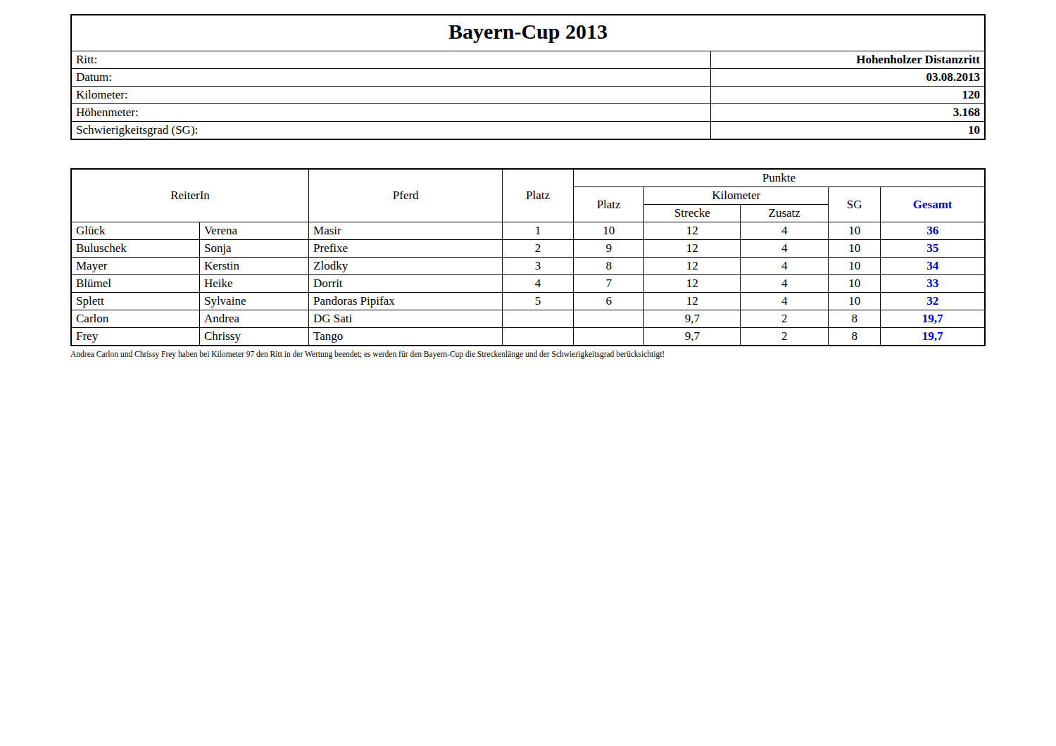| Bayern-Cup 2013 |
| Ritt: | Hohenholzer Distanzritt |
| Datum: | 03.08.2013 |
| Kilometer: | 120 |
| Höhenmeter: | 3.168 |
| Schwierigkeitsgrad (SG): | 10 |
| ReiterIn | Pferd | Platz | Punkte |
| --- | --- | --- | --- |
| Platz | Kilometer | SG | Gesamt |
| Strecke | Zusatz |
| Glück | Verena | Masir | 1 | 10 | 12 | 4 | 10 | 36 |
| Buluschek | Sonja | Prefixe | 2 | 9 | 12 | 4 | 10 | 35 |
| Mayer | Kerstin | Zlodky | 3 | 8 | 12 | 4 | 10 | 34 |
| Blümel | Heike | Dorrit | 4 | 7 | 12 | 4 | 10 | 33 |
| Splett | Sylvaine | Pandoras Pipifax | 5 | 6 | 12 | 4 | 10 | 32 |
| Carlon | Andrea | DG Sati | | | 9,7 | 2 | 8 | 19,7 |
| Frey | Chrissy | Tango | | | 9,7 | 2 | 8 | 19,7 |
Andrea Carlon und Chrissy Frey haben bei Kilometer 97 den Ritt in der Wertung beendet; es werden für den Bayern-Cup die Streckenlänge und der Schwierigkeitsgrad berücksichtigt!